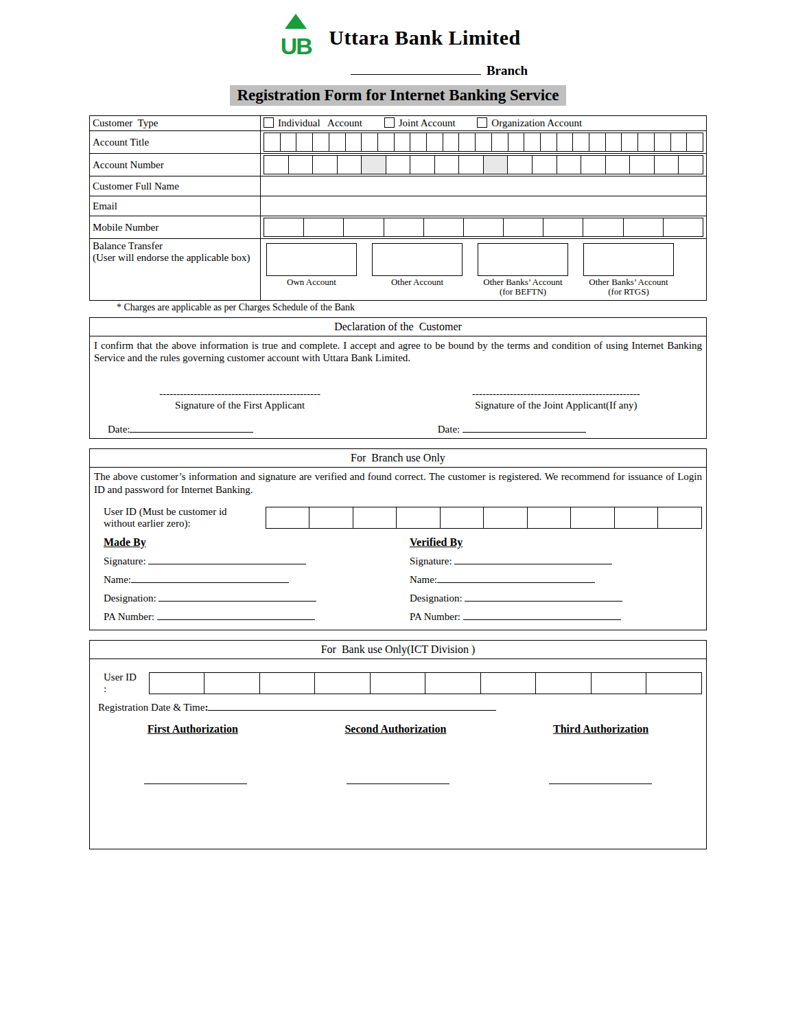UB
Uttara Bank Limited
Branch
Registration Form for Internet Banking Service
| Customer Type | Individual Account Joint Account Organization Account |
| Account Title | |
| Account Number | |
| Customer Full Name | |
| Email | |
| Mobile Number | |
| Balance Transfer (User will endorse the applicable box) | Own Account Other Account Other Banks’ Account (for BEFTN) Other Banks’ Account (for RTGS) |
* Charges are applicable as per Charges Schedule of the Bank
| Declaration of the Customer |
| I confirm that the above information is true and complete. I accept and agree to be bound by the terms and condition of using Internet Banking Service and the rules governing customer account with Uttara Bank Limited. ----------------------------------------------- Signature of the First Applicant Date: ------------------------------------------------- Signature of the Joint Applicant(If any) Date: |
| For Branch use Only |
| The above customer’s information and signature are verified and found correct. The customer is registered. We recommend for issuance of Login ID and password for Internet Banking. User ID (Must be customer id without earlier zero): Made By Signature: Name: Designation: PA Number: Verified By Signature: Name: Designation: PA Number: |
| For Bank use Only(ICT Division ) |
| User ID : Registration Date & Time : First Authorization Second Authorization Third Authorization |